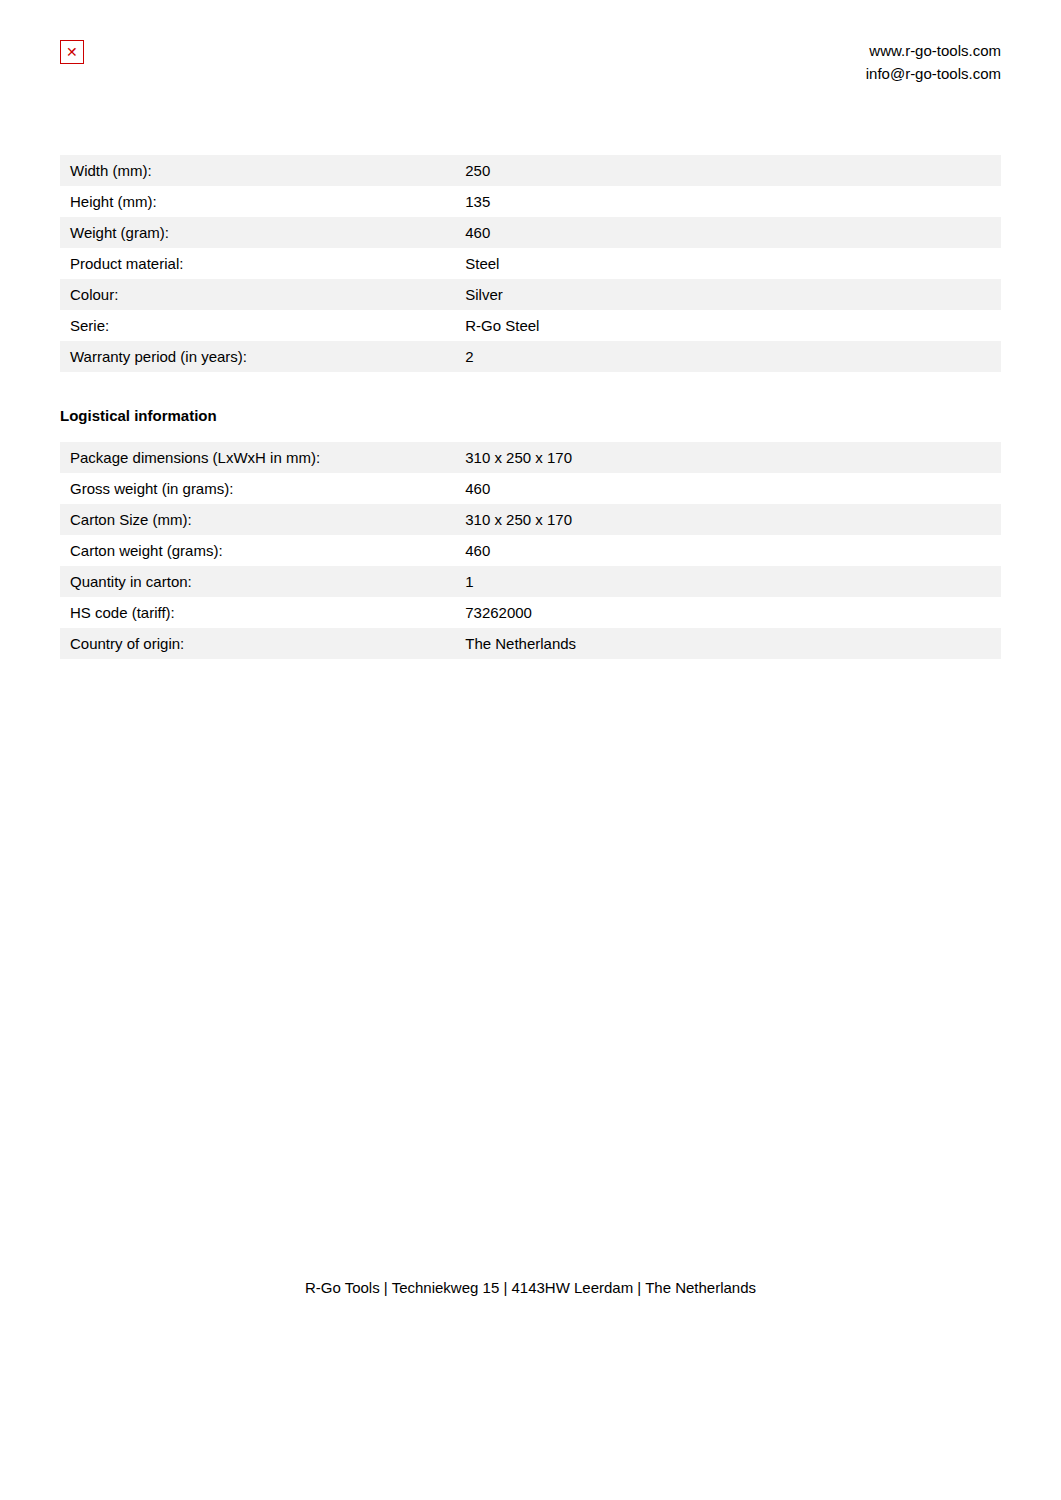✕
www.r-go-tools.com
info@r-go-tools.com
| Width (mm): | 250 |
| Height (mm): | 135 |
| Weight (gram): | 460 |
| Product material: | Steel |
| Colour: | Silver |
| Serie: | R-Go Steel |
| Warranty period (in years): | 2 |
Logistical information
| Package dimensions (LxWxH in mm): | 310 x 250 x 170 |
| Gross weight (in grams): | 460 |
| Carton Size (mm): | 310 x 250 x 170 |
| Carton weight (grams): | 460 |
| Quantity in carton: | 1 |
| HS code (tariff): | 73262000 |
| Country of origin: | The Netherlands |
R-Go Tools | Techniekweg 15 | 4143HW Leerdam | The Netherlands